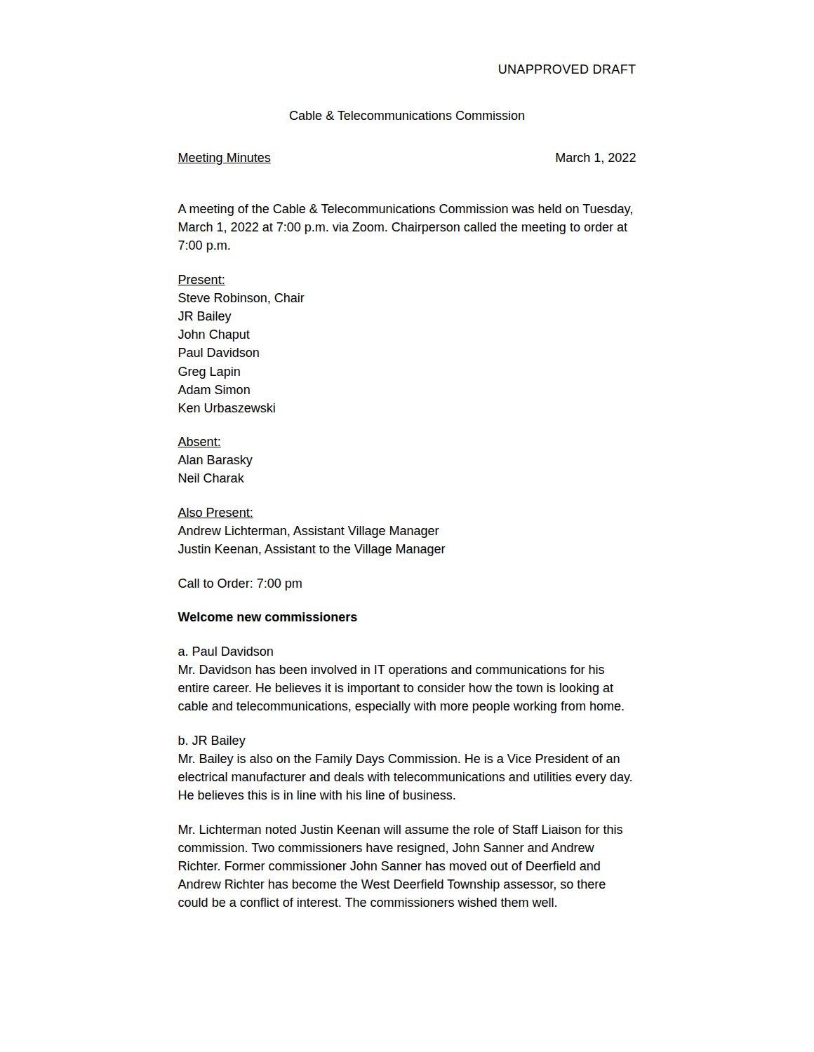UNAPPROVED DRAFT
Cable & Telecommunications Commission
Meeting Minutes March 1, 2022
A meeting of the Cable & Telecommunications Commission was held on Tuesday, March 1, 2022 at 7:00 p.m. via Zoom. Chairperson called the meeting to order at 7:00 p.m.
Present:
Steve Robinson, Chair
JR Bailey
John Chaput
Paul Davidson
Greg Lapin
Adam Simon
Ken Urbaszewski
Absent:
Alan Barasky
Neil Charak
Also Present:
Andrew Lichterman, Assistant Village Manager
Justin Keenan, Assistant to the Village Manager
Call to Order: 7:00 pm
Welcome new commissioners
a. Paul Davidson
Mr. Davidson has been involved in IT operations and communications for his entire career. He believes it is important to consider how the town is looking at cable and telecommunications, especially with more people working from home.
b. JR Bailey
Mr. Bailey is also on the Family Days Commission. He is a Vice President of an electrical manufacturer and deals with telecommunications and utilities every day. He believes this is in line with his line of business.
Mr. Lichterman noted Justin Keenan will assume the role of Staff Liaison for this commission. Two commissioners have resigned, John Sanner and Andrew Richter. Former commissioner John Sanner has moved out of Deerfield and Andrew Richter has become the West Deerfield Township assessor, so there could be a conflict of interest. The commissioners wished them well.